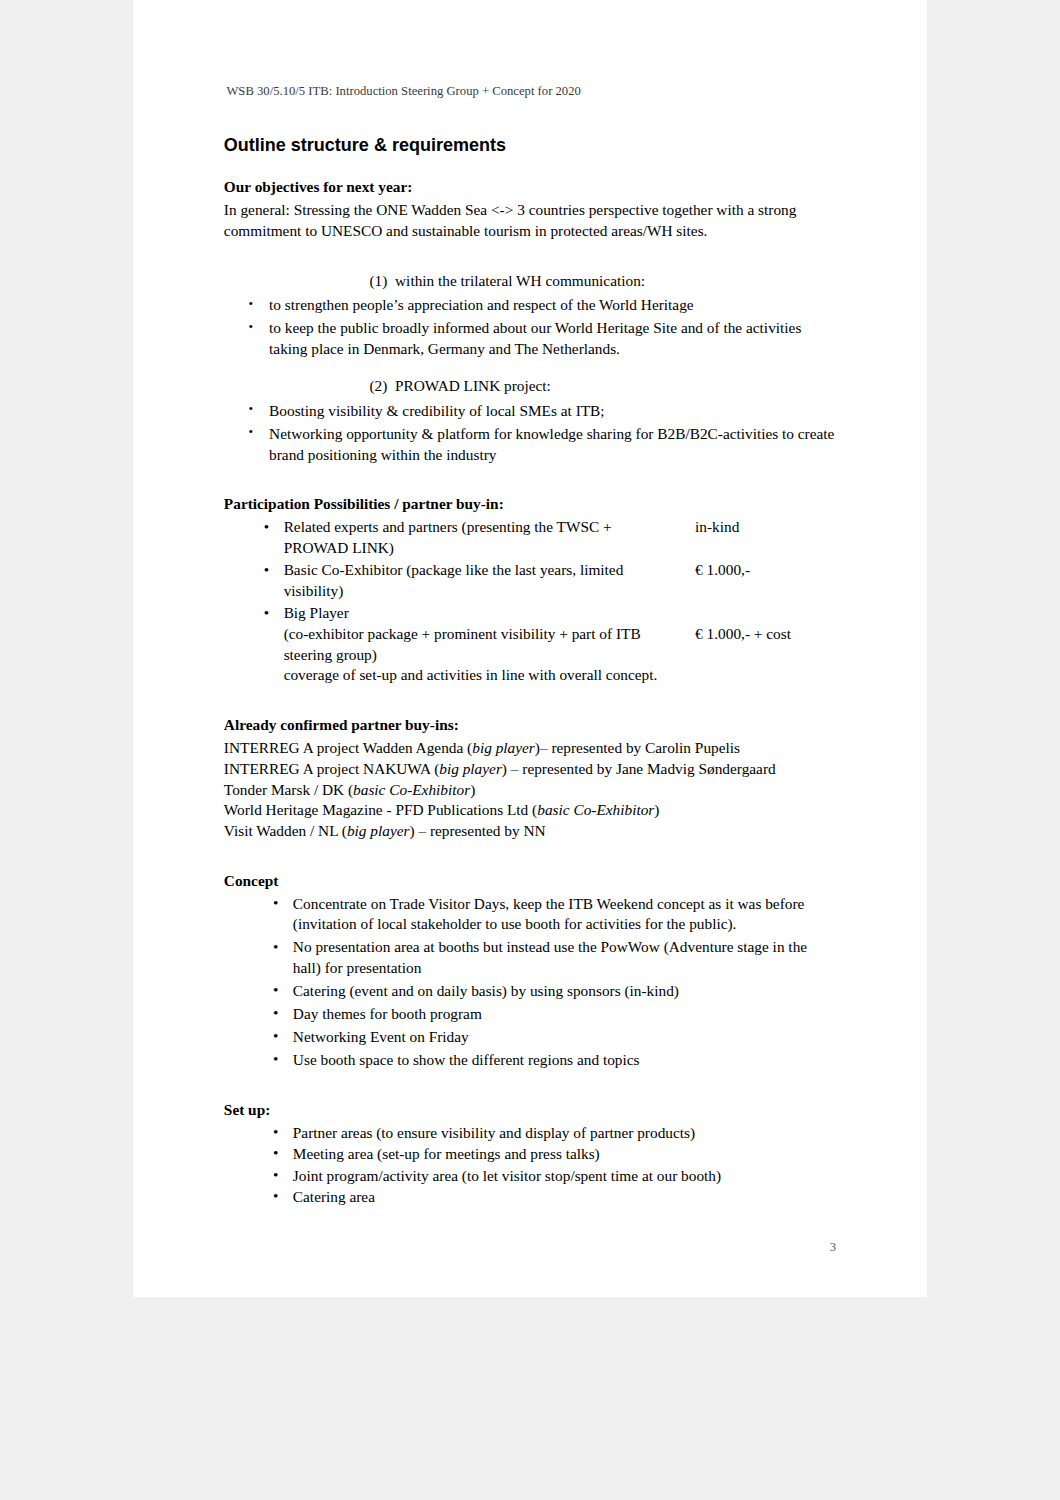WSB 30/5.10/5 ITB: Introduction Steering Group + Concept for 2020
Outline structure & requirements
Our objectives for next year:
In general: Stressing the ONE Wadden Sea <-> 3 countries perspective together with a strong commitment to UNESCO and sustainable tourism in protected areas/WH sites.
(1) within the trilateral WH communication:
to strengthen people’s appreciation and respect of the World Heritage
to keep the public broadly informed about our World Heritage Site and of the activities taking place in Denmark, Germany and The Netherlands.
(2) PROWAD LINK project:
Boosting visibility & credibility of local SMEs at ITB;
Networking opportunity & platform for knowledge sharing for B2B/B2C-activities to create brand positioning within the industry
Participation Possibilities / partner buy-in:
Related experts and partners (presenting the TWSC + PROWAD LINK) in-kind
Basic Co-Exhibitor (package like the last years, limited visibility) € 1.000,-
Big Player
(co-exhibitor package + prominent visibility + part of ITB steering group) € 1.000,- + cost
coverage of set-up and activities in line with overall concept.
Already confirmed partner buy-ins:
INTERREG A project Wadden Agenda (big player)– represented by Carolin Pupelis
INTERREG A project NAKUWA (big player) – represented by Jane Madvig Søndergaard
Tonder Marsk / DK (basic Co-Exhibitor)
World Heritage Magazine - PFD Publications Ltd (basic Co-Exhibitor)
Visit Wadden / NL (big player) – represented by NN
Concept
Concentrate on Trade Visitor Days, keep the ITB Weekend concept as it was before (invitation of local stakeholder to use booth for activities for the public).
No presentation area at booths but instead use the PowWow (Adventure stage in the hall) for presentation
Catering (event and on daily basis) by using sponsors (in-kind)
Day themes for booth program
Networking Event on Friday
Use booth space to show the different regions and topics
Set up:
Partner areas (to ensure visibility and display of partner products)
Meeting area (set-up for meetings and press talks)
Joint program/activity area (to let visitor stop/spent time at our booth)
Catering area
3